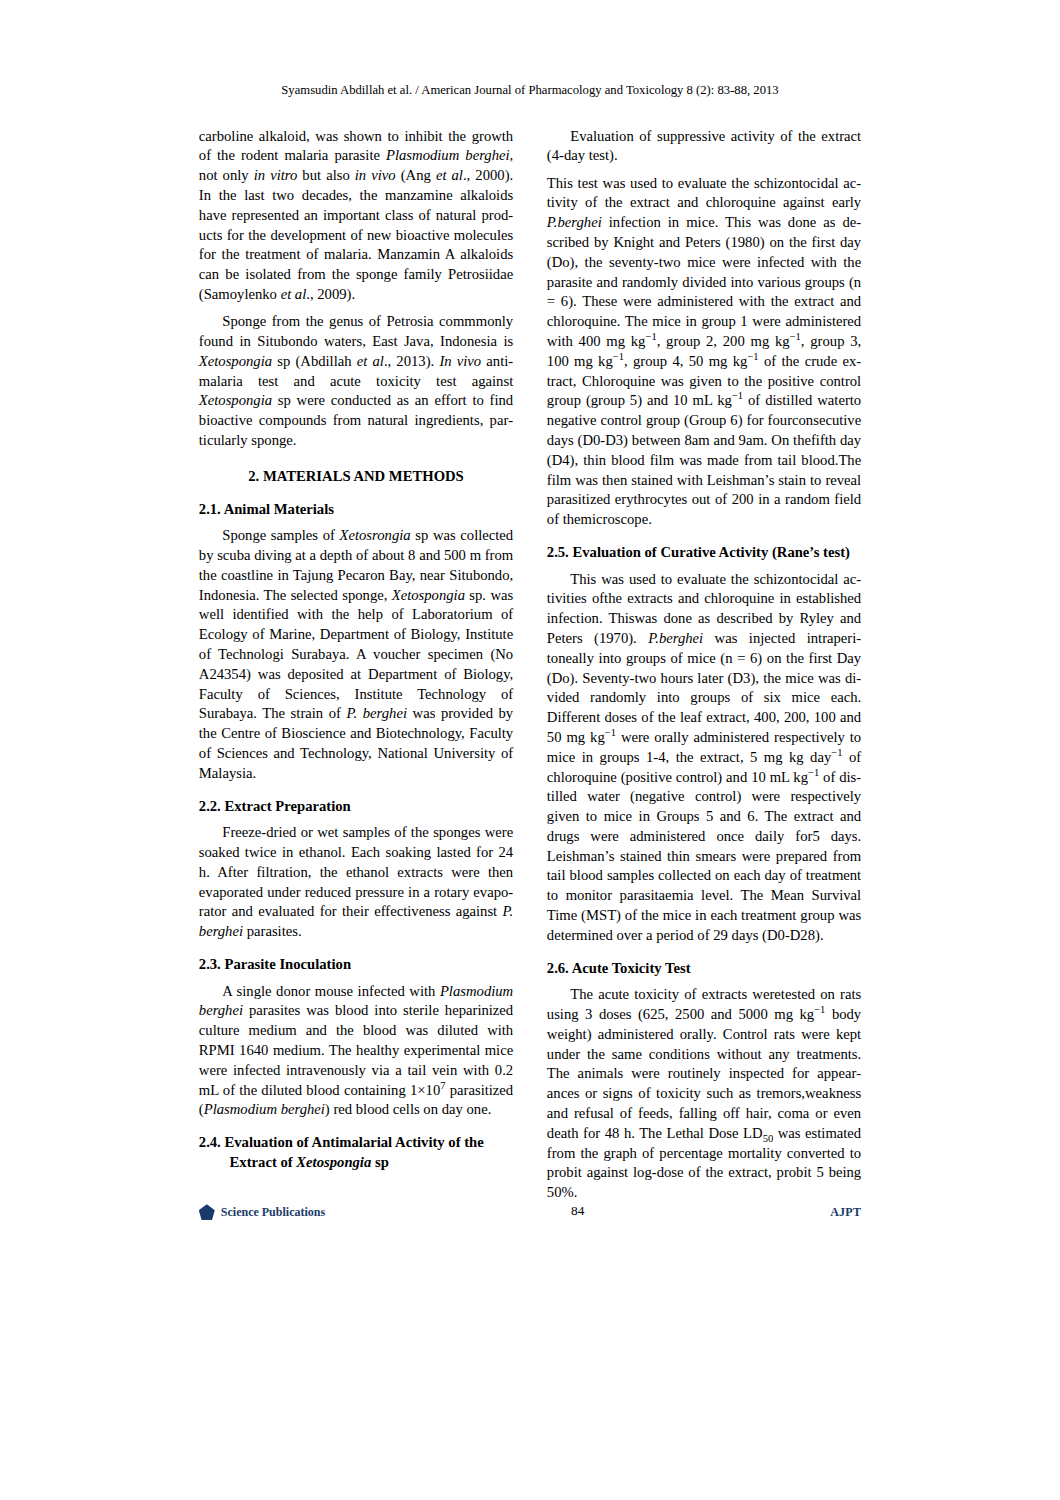Syamsudin Abdillah et al. / American Journal of Pharmacology and Toxicology 8 (2): 83-88, 2013
carboline alkaloid, was shown to inhibit the growth of the rodent malaria parasite Plasmodium berghei, not only in vitro but also in vivo (Ang et al., 2000). In the last two decades, the manzamine alkaloids have represented an important class of natural products for the development of new bioactive molecules for the treatment of malaria. Manzamin A alkaloids can be isolated from the sponge family Petrosiidae (Samoylenko et al., 2009).
Sponge from the genus of Petrosia commmonly found in Situbondo waters, East Java, Indonesia is Xetospongia sp (Abdillah et al., 2013). In vivo antimalaria test and acute toxicity test against Xetospongia sp were conducted as an effort to find bioactive compounds from natural ingredients, particularly sponge.
2. MATERIALS AND METHODS
2.1. Animal Materials
Sponge samples of Xetosrongia sp was collected by scuba diving at a depth of about 8 and 500 m from the coastline in Tajung Pecaron Bay, near Situbondo, Indonesia. The selected sponge, Xetospongia sp. was well identified with the help of Laboratorium of Ecology of Marine, Department of Biology, Institute of Technologi Surabaya. A voucher specimen (No A24354) was deposited at Department of Biology, Faculty of Sciences, Institute Technology of Surabaya. The strain of P. berghei was provided by the Centre of Bioscience and Biotechnology, Faculty of Sciences and Technology, National University of Malaysia.
2.2. Extract Preparation
Freeze-dried or wet samples of the sponges were soaked twice in ethanol. Each soaking lasted for 24 h. After filtration, the ethanol extracts were then evaporated under reduced pressure in a rotary evaporator and evaluated for their effectiveness against P. berghei parasites.
2.3. Parasite Inoculation
A single donor mouse infected with Plasmodium berghei parasites was blood into sterile heparinized culture medium and the blood was diluted with RPMI 1640 medium. The healthy experimental mice were infected intravenously via a tail vein with 0.2 mL of the diluted blood containing 1×107 parasitized (Plasmodium berghei) red blood cells on day one.
2.4. Evaluation of Antimalarial Activity of the Extract of Xetospongia sp
Evaluation of suppressive activity of the extract (4-day test).
This test was used to evaluate the schizontocidal activity of the extract and chloroquine against early P.berghei infection in mice. This was done as described by Knight and Peters (1980) on the first day (Do), the seventy-two mice were infected with the parasite and randomly divided into various groups (n = 6). These were administered with the extract and chloroquine. The mice in group 1 were administered with 400 mg kg−1, group 2, 200 mg kg−1, group 3, 100 mg kg−1, group 4, 50 mg kg−1 of the crude extract, Chloroquine was given to the positive control group (group 5) and 10 mL kg−1 of distilled waterto negative control group (Group 6) for fourconsecutive days (D0-D3) between 8am and 9am. On thefifth day (D4), thin blood film was made from tail blood.The film was then stained with Leishman’s stain to reveal parasitized erythrocytes out of 200 in a random field of themicroscope.
2.5. Evaluation of Curative Activity (Rane’s test)
This was used to evaluate the schizontocidal activities ofthe extracts and chloroquine in established infection. Thiswas done as described by Ryley and Peters (1970). P.berghei was injected intraperitoneally into groups of mice (n = 6) on the first Day (Do). Seventy-two hours later (D3), the mice was divided randomly into groups of six mice each. Different doses of the leaf extract, 400, 200, 100 and 50 mg kg−1 were orally administered respectively to mice in groups 1-4, the extract, 5 mg kg day−1 of chloroquine (positive control) and 10 mL kg−1 of distilled water (negative control) were respectively given to mice in Groups 5 and 6. The extract and drugs were administered once daily for5 days. Leishman’s stained thin smears were prepared from tail blood samples collected on each day of treatment to monitor parasitaemia level. The Mean Survival Time (MST) of the mice in each treatment group was determined over a period of 29 days (D0-D28).
2.6. Acute Toxicity Test
The acute toxicity of extracts weretested on rats using 3 doses (625, 2500 and 5000 mg kg−1 body weight) administered orally. Control rats were kept under the same conditions without any treatments. The animals were routinely inspected for appearances or signs of toxicity such as tremors,weakness and refusal of feeds, falling off hair, coma or even death for 48 h. The Lethal Dose LD50 was estimated from the graph of percentage mortality converted to probit against log-dose of the extract, probit 5 being 50%.
Science Publications
84
AJPT